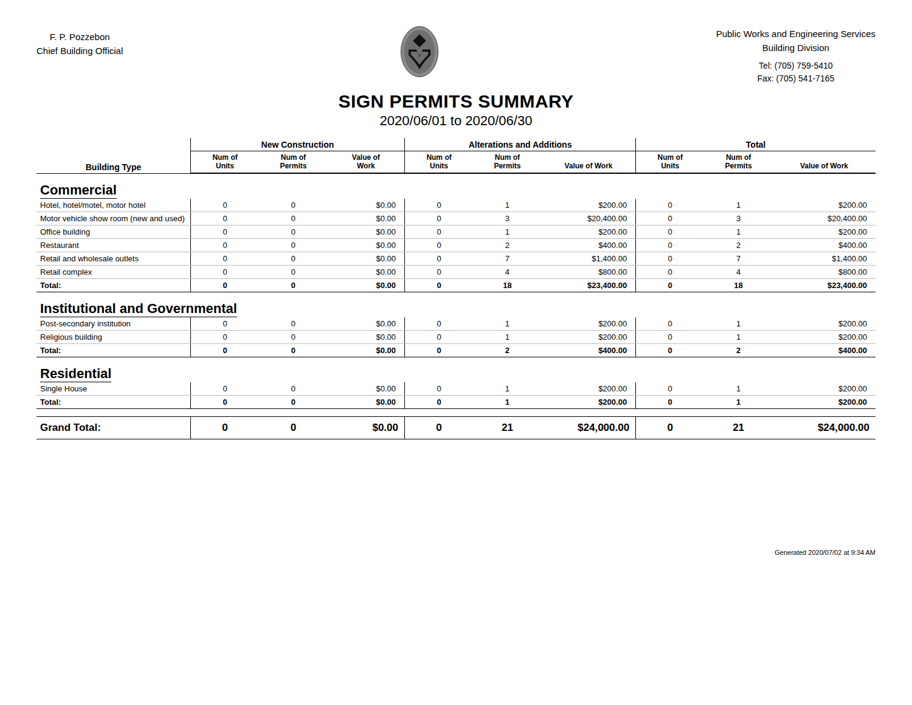F. P. Pozzebon
Chief Building Official
Public Works and Engineering Services
Building Division
Tel: (705) 759-5410
Fax: (705) 541-7165
SIGN PERMITS SUMMARY
2020/06/01 to 2020/06/30
| Building Type | New Construction | Alterations and Additions | Total |
| --- | --- | --- | --- |
| Num of Units | Num of Permits | Value of Work | Num of Units | Num of Permits | Value of Work | Num of Units | Num of Permits | Value of Work |
| Commercial |
| Hotel, hotel/motel, motor hotel | 0 | 0 | $0.00 | 0 | 1 | $200.00 | 0 | 1 | $200.00 |
| Motor vehicle show room (new and used) | 0 | 0 | $0.00 | 0 | 3 | $20,400.00 | 0 | 3 | $20,400.00 |
| Office building | 0 | 0 | $0.00 | 0 | 1 | $200.00 | 0 | 1 | $200.00 |
| Restaurant | 0 | 0 | $0.00 | 0 | 2 | $400.00 | 0 | 2 | $400.00 |
| Retail and wholesale outlets | 0 | 0 | $0.00 | 0 | 7 | $1,400.00 | 0 | 7 | $1,400.00 |
| Retail complex | 0 | 0 | $0.00 | 0 | 4 | $800.00 | 0 | 4 | $800.00 |
| Total: | 0 | 0 | $0.00 | 0 | 18 | $23,400.00 | 0 | 18 | $23,400.00 |
| Institutional and Governmental |
| Post-secondary institution | 0 | 0 | $0.00 | 0 | 1 | $200.00 | 0 | 1 | $200.00 |
| Religious building | 0 | 0 | $0.00 | 0 | 1 | $200.00 | 0 | 1 | $200.00 |
| Total: | 0 | 0 | $0.00 | 0 | 2 | $400.00 | 0 | 2 | $400.00 |
| Residential |
| Single House | 0 | 0 | $0.00 | 0 | 1 | $200.00 | 0 | 1 | $200.00 |
| Total: | 0 | 0 | $0.00 | 0 | 1 | $200.00 | 0 | 1 | $200.00 |
| Grand Total: | 0 | 0 | $0.00 | 0 | 21 | $24,000.00 | 0 | 21 | $24,000.00 |
Generated 2020/07/02 at 9:34 AM